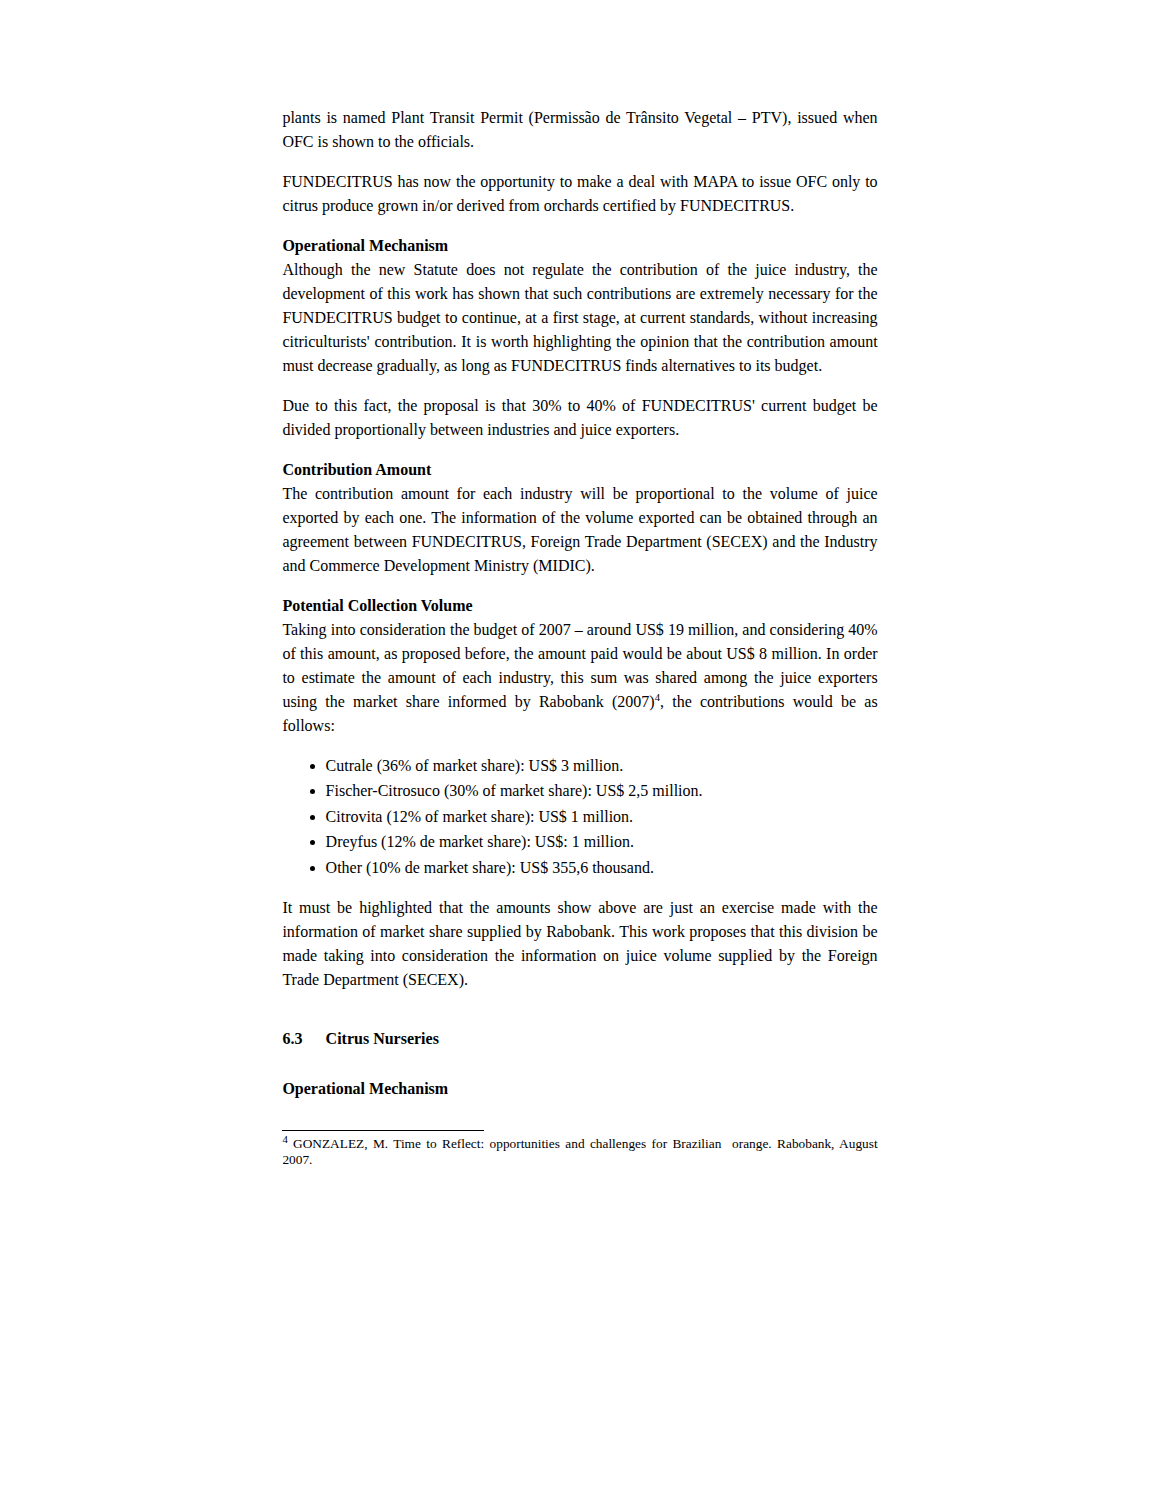plants is named Plant Transit Permit (Permissão de Trânsito Vegetal – PTV), issued when OFC is shown to the officials.
FUNDECITRUS has now the opportunity to make a deal with MAPA to issue OFC only to citrus produce grown in/or derived from orchards certified by FUNDECITRUS.
Operational Mechanism
Although the new Statute does not regulate the contribution of the juice industry, the development of this work has shown that such contributions are extremely necessary for the FUNDECITRUS budget to continue, at a first stage, at current standards, without increasing citriculturists' contribution. It is worth highlighting the opinion that the contribution amount must decrease gradually, as long as FUNDECITRUS finds alternatives to its budget.
Due to this fact, the proposal is that 30% to 40% of FUNDECITRUS' current budget be divided proportionally between industries and juice exporters.
Contribution Amount
The contribution amount for each industry will be proportional to the volume of juice exported by each one. The information of the volume exported can be obtained through an agreement between FUNDECITRUS, Foreign Trade Department (SECEX) and the Industry and Commerce Development Ministry (MIDIC).
Potential Collection Volume
Taking into consideration the budget of 2007 – around US$ 19 million, and considering 40% of this amount, as proposed before, the amount paid would be about US$ 8 million. In order to estimate the amount of each industry, this sum was shared among the juice exporters using the market share informed by Rabobank (2007)4, the contributions would be as follows:
Cutrale (36% of market share): US$ 3 million.
Fischer-Citrosuco (30% of market share): US$ 2,5 million.
Citrovita (12% of market share): US$ 1 million.
Dreyfus (12% de market share): US$: 1 million.
Other (10% de market share): US$ 355,6 thousand.
It must be highlighted that the amounts show above are just an exercise made with the information of market share supplied by Rabobank. This work proposes that this division be made taking into consideration the information on juice volume supplied by the Foreign Trade Department (SECEX).
6.3 Citrus Nurseries
Operational Mechanism
4 GONZALEZ, M. Time to Reflect: opportunities and challenges for Brazilian orange. Rabobank, August 2007.